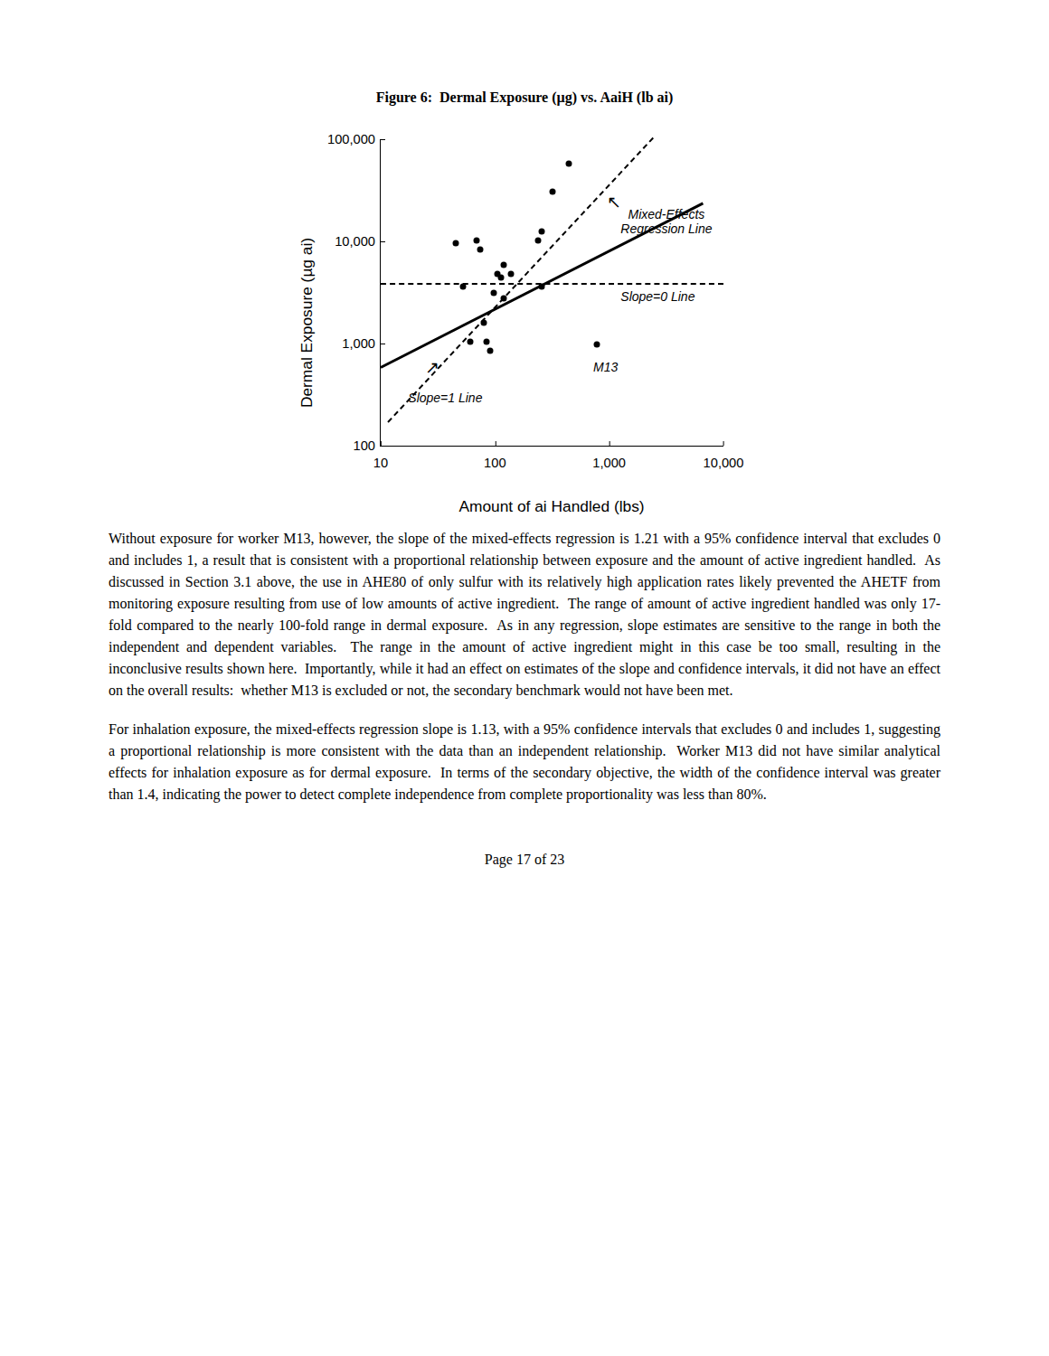Figure 6: Dermal Exposure (µg) vs. AaiH (lb ai)
Dermal Exposure (µg ai)
100,000
10,000
1,000
100
10
100
1,000
10,000
Mixed-Effects
Regression Line
↖
Slope=0 Line
Slope=1 Line
↗
M13
Amount of ai Handled (lbs)
Without exposure for worker M13, however, the slope of the mixed-effects regression is 1.21 with a 95% confidence interval that excludes 0 and includes 1, a result that is consistent with a proportional relationship between exposure and the amount of active ingredient handled. As discussed in Section 3.1 above, the use in AHE80 of only sulfur with its relatively high application rates likely prevented the AHETF from monitoring exposure resulting from use of low amounts of active ingredient. The range of amount of active ingredient handled was only 17-fold compared to the nearly 100-fold range in dermal exposure. As in any regression, slope estimates are sensitive to the range in both the independent and dependent variables. The range in the amount of active ingredient might in this case be too small, resulting in the inconclusive results shown here. Importantly, while it had an effect on estimates of the slope and confidence intervals, it did not have an effect on the overall results: whether M13 is excluded or not, the secondary benchmark would not have been met.
For inhalation exposure, the mixed-effects regression slope is 1.13, with a 95% confidence intervals that excludes 0 and includes 1, suggesting a proportional relationship is more consistent with the data than an independent relationship. Worker M13 did not have similar analytical effects for inhalation exposure as for dermal exposure. In terms of the secondary objective, the width of the confidence interval was greater than 1.4, indicating the power to detect complete independence from complete proportionality was less than 80%.
Page 17 of 23